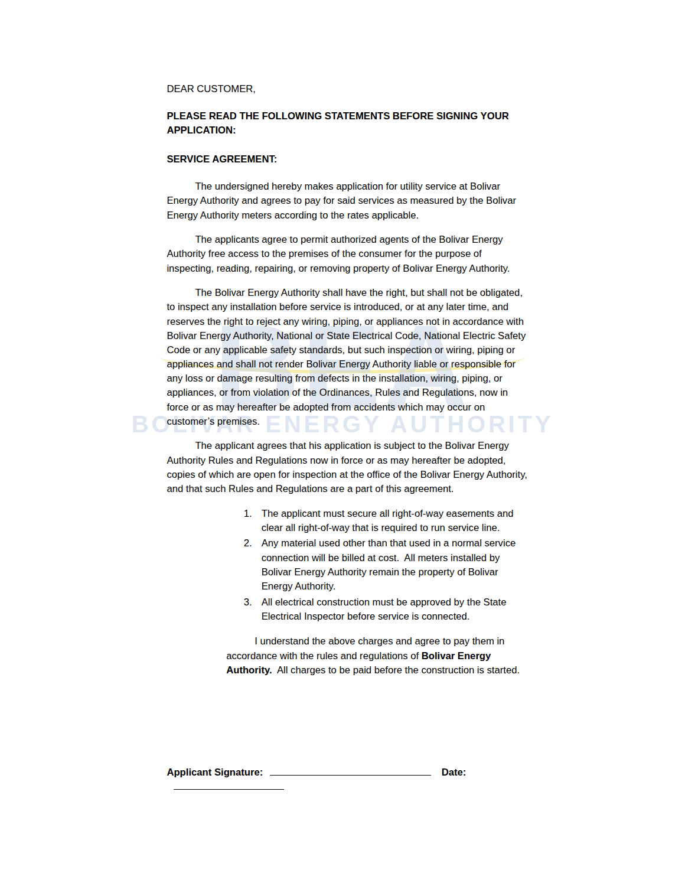BEA
BOLIVAR ENERGY AUTHORITY
DEAR CUSTOMER,
PLEASE READ THE FOLLOWING STATEMENTS BEFORE SIGNING YOUR APPLICATION:
SERVICE AGREEMENT:
The undersigned hereby makes application for utility service at Bolivar Energy Authority and agrees to pay for said services as measured by the Bolivar Energy Authority meters according to the rates applicable.
The applicants agree to permit authorized agents of the Bolivar Energy Authority free access to the premises of the consumer for the purpose of inspecting, reading, repairing, or removing property of Bolivar Energy Authority.
The Bolivar Energy Authority shall have the right, but shall not be obligated, to inspect any installation before service is introduced, or at any later time, and reserves the right to reject any wiring, piping, or appliances not in accordance with Bolivar Energy Authority, National or State Electrical Code, National Electric Safety Code or any applicable safety standards, but such inspection or wiring, piping or appliances and shall not render Bolivar Energy Authority liable or responsible for any loss or damage resulting from defects in the installation, wiring, piping, or appliances, or from violation of the Ordinances, Rules and Regulations, now in force or as may hereafter be adopted from accidents which may occur on customer’s premises.
The applicant agrees that his application is subject to the Bolivar Energy Authority Rules and Regulations now in force or as may hereafter be adopted, copies of which are open for inspection at the office of the Bolivar Energy Authority, and that such Rules and Regulations are a part of this agreement.
The applicant must secure all right-of-way easements and clear all right-of-way that is required to run service line.
Any material used other than that used in a normal service connection will be billed at cost. All meters installed by Bolivar Energy Authority remain the property of Bolivar Energy Authority.
All electrical construction must be approved by the State Electrical Inspector before service is connected.
I understand the above charges and agree to pay them in accordance with the rules and regulations of Bolivar Energy Authority. All charges to be paid before the construction is started.
Applicant Signature: Date: